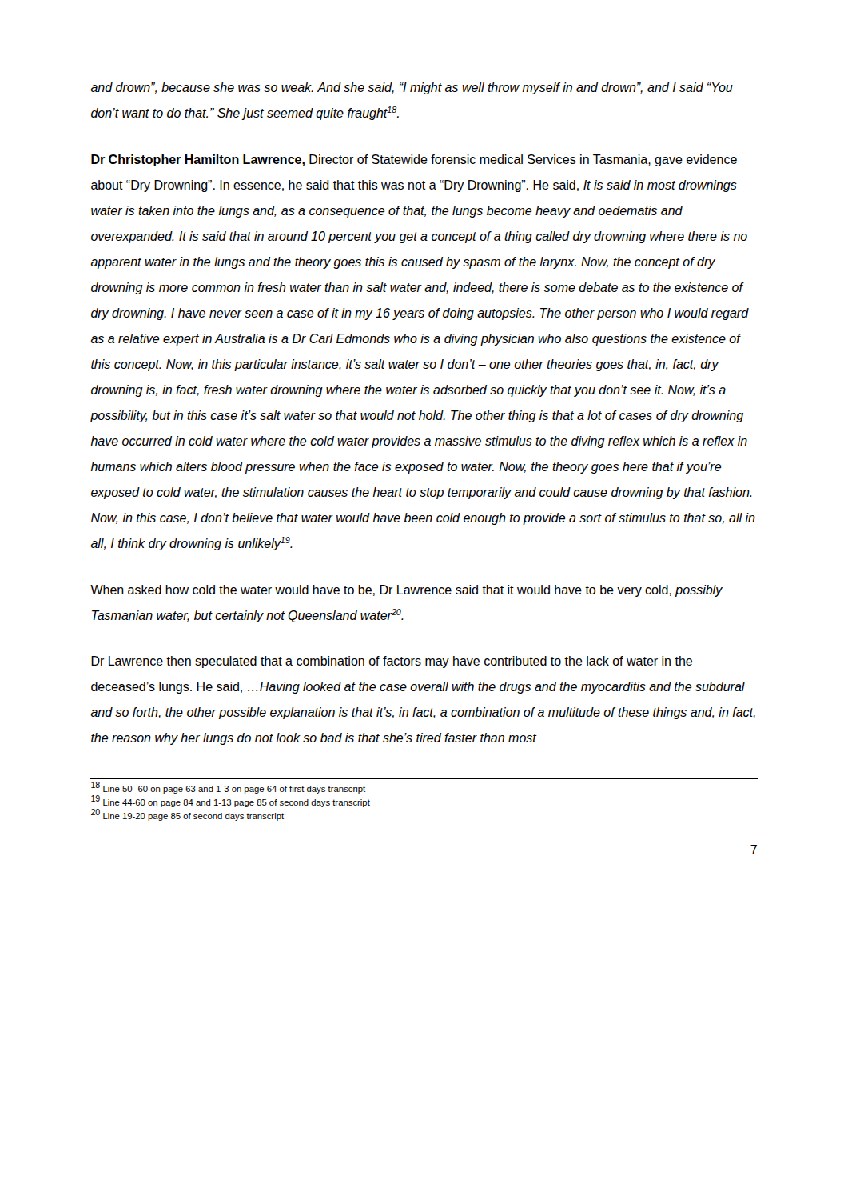and drown”, because she was so weak. And she said, “I might as well throw myself in and drown”, and I said “You don’t want to do that.” She just seemed quite fraught18.
Dr Christopher Hamilton Lawrence, Director of Statewide forensic medical Services in Tasmania, gave evidence about “Dry Drowning”. In essence, he said that this was not a “Dry Drowning”. He said, It is said in most drownings water is taken into the lungs and, as a consequence of that, the lungs become heavy and oedematis and overexpanded. It is said that in around 10 percent you get a concept of a thing called dry drowning where there is no apparent water in the lungs and the theory goes this is caused by spasm of the larynx. Now, the concept of dry drowning is more common in fresh water than in salt water and, indeed, there is some debate as to the existence of dry drowning. I have never seen a case of it in my 16 years of doing autopsies. The other person who I would regard as a relative expert in Australia is a Dr Carl Edmonds who is a diving physician who also questions the existence of this concept. Now, in this particular instance, it’s salt water so I don’t – one other theories goes that, in, fact, dry drowning is, in fact, fresh water drowning where the water is adsorbed so quickly that you don’t see it. Now, it’s a possibility, but in this case it’s salt water so that would not hold. The other thing is that a lot of cases of dry drowning have occurred in cold water where the cold water provides a massive stimulus to the diving reflex which is a reflex in humans which alters blood pressure when the face is exposed to water. Now, the theory goes here that if you’re exposed to cold water, the stimulation causes the heart to stop temporarily and could cause drowning by that fashion. Now, in this case, I don’t believe that water would have been cold enough to provide a sort of stimulus to that so, all in all, I think dry drowning is unlikely19.
When asked how cold the water would have to be, Dr Lawrence said that it would have to be very cold, possibly Tasmanian water, but certainly not Queensland water20.
Dr Lawrence then speculated that a combination of factors may have contributed to the lack of water in the deceased’s lungs. He said, …Having looked at the case overall with the drugs and the myocarditis and the subdural and so forth, the other possible explanation is that it’s, in fact, a combination of a multitude of these things and, in fact, the reason why her lungs do not look so bad is that she’s tired faster than most
18 Line 50 -60 on page 63 and 1-3 on page 64 of first days transcript
19 Line 44-60 on page 84 and 1-13 page 85 of second days transcript
20 Line 19-20 page 85 of second days transcript
7